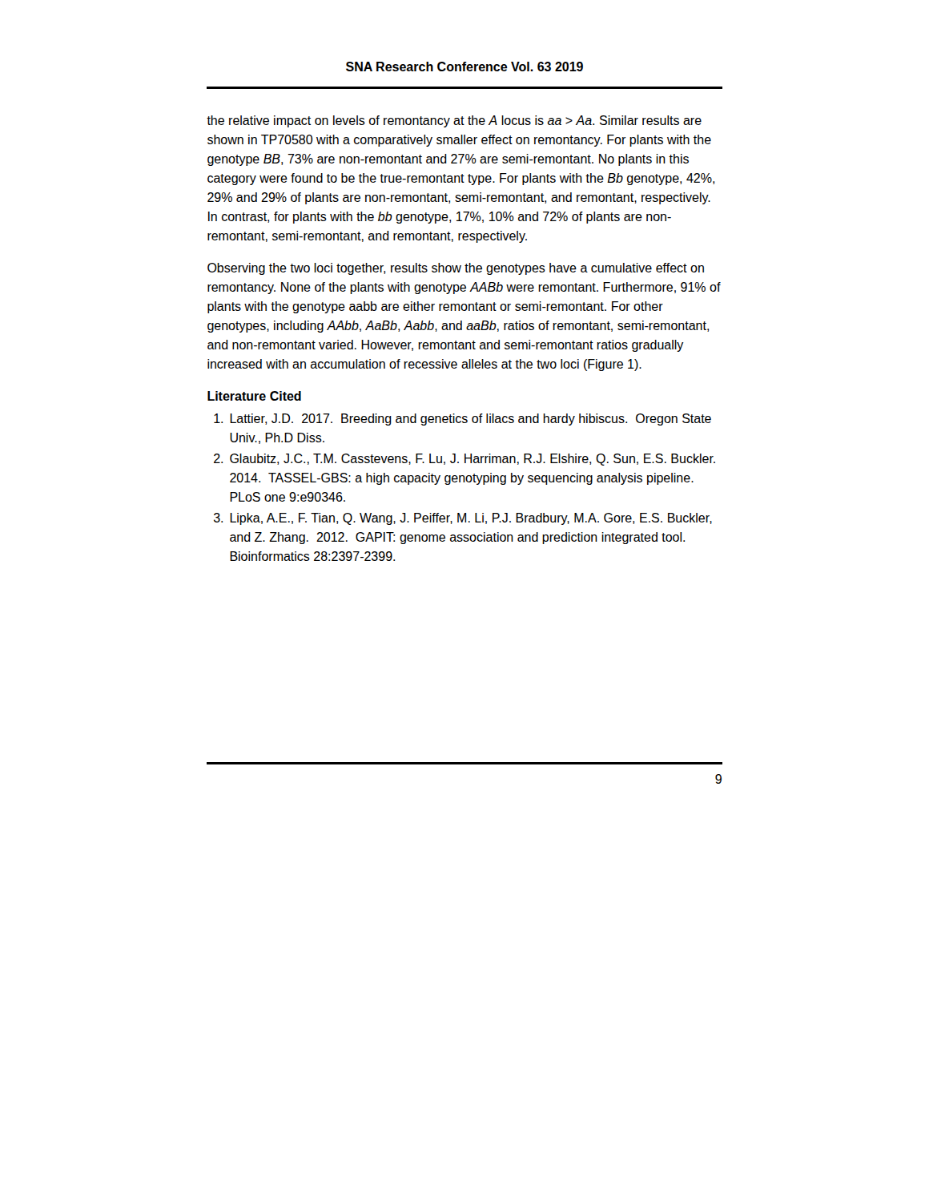SNA Research Conference Vol. 63 2019
the relative impact on levels of remontancy at the A locus is aa > Aa. Similar results are shown in TP70580 with a comparatively smaller effect on remontancy. For plants with the genotype BB, 73% are non-remontant and 27% are semi-remontant. No plants in this category were found to be the true-remontant type. For plants with the Bb genotype, 42%, 29% and 29% of plants are non-remontant, semi-remontant, and remontant, respectively. In contrast, for plants with the bb genotype, 17%, 10% and 72% of plants are non-remontant, semi-remontant, and remontant, respectively.
Observing the two loci together, results show the genotypes have a cumulative effect on remontancy. None of the plants with genotype AABb were remontant. Furthermore, 91% of plants with the genotype aabb are either remontant or semi-remontant. For other genotypes, including AAbb, AaBb, Aabb, and aaBb, ratios of remontant, semi-remontant, and non-remontant varied. However, remontant and semi-remontant ratios gradually increased with an accumulation of recessive alleles at the two loci (Figure 1).
Literature Cited
Lattier, J.D. 2017. Breeding and genetics of lilacs and hardy hibiscus. Oregon State Univ., Ph.D Diss.
Glaubitz, J.C., T.M. Casstevens, F. Lu, J. Harriman, R.J. Elshire, Q. Sun, E.S. Buckler. 2014. TASSEL-GBS: a high capacity genotyping by sequencing analysis pipeline. PLoS one 9:e90346.
Lipka, A.E., F. Tian, Q. Wang, J. Peiffer, M. Li, P.J. Bradbury, M.A. Gore, E.S. Buckler, and Z. Zhang. 2012. GAPIT: genome association and prediction integrated tool. Bioinformatics 28:2397-2399.
9